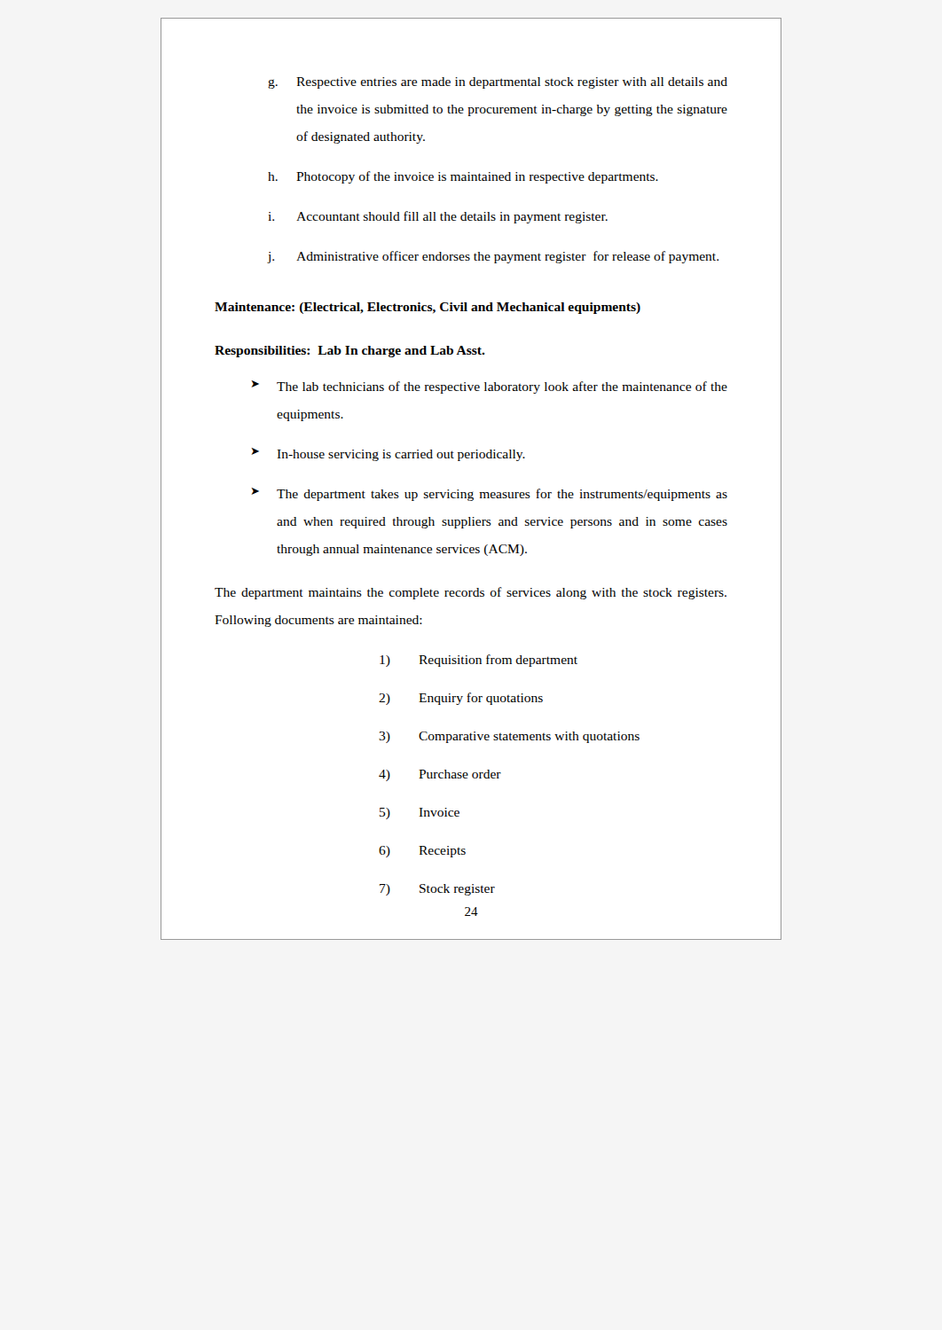g. Respective entries are made in departmental stock register with all details and the invoice is submitted to the procurement in-charge by getting the signature of designated authority.
h. Photocopy of the invoice is maintained in respective departments.
i. Accountant should fill all the details in payment register.
j. Administrative officer endorses the payment register for release of payment.
Maintenance: (Electrical, Electronics, Civil and Mechanical equipments)
Responsibilities: Lab In charge and Lab Asst.
The lab technicians of the respective laboratory look after the maintenance of the equipments.
In-house servicing is carried out periodically.
The department takes up servicing measures for the instruments/equipments as and when required through suppliers and service persons and in some cases through annual maintenance services (ACM).
The department maintains the complete records of services along with the stock registers. Following documents are maintained:
1) Requisition from department
2) Enquiry for quotations
3) Comparative statements with quotations
4) Purchase order
5) Invoice
6) Receipts
7) Stock register
24